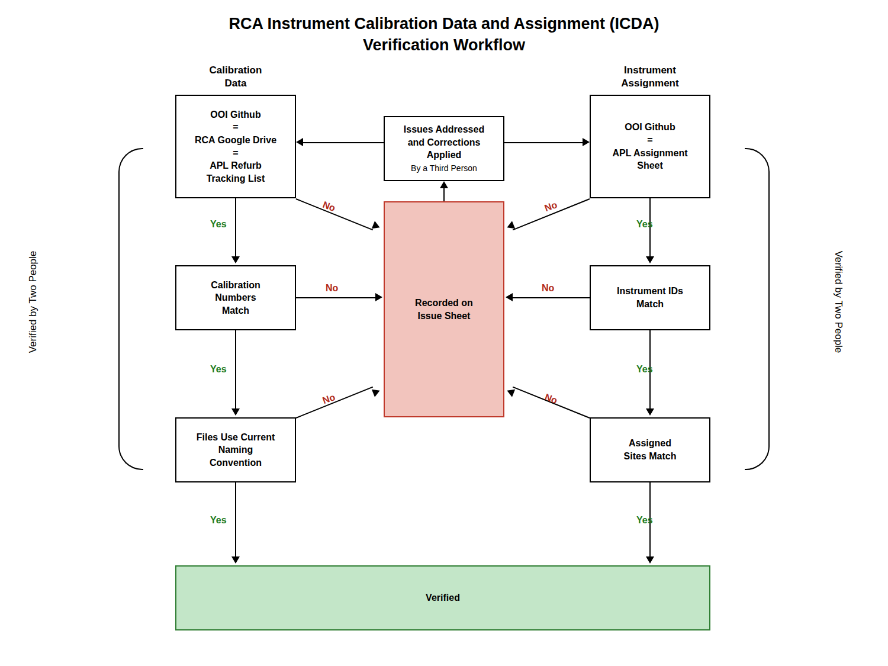RCA Instrument Calibration Data and Assignment (ICDA)
Verification Workflow
Calibration
Data
Instrument
Assignment
OOI Github
=
RCA Google Drive
=
APL Refurb
Tracking List
Calibration
Numbers
Match
Files Use Current
Naming
Convention
OOI Github
=
APL Assignment
Sheet
Instrument IDs
Match
Assigned
Sites Match
Issues Addressed
and Corrections
Applied By a Third Person
Recorded on
Issue Sheet
Verified
Verified by Two People
Verified by Two People
Yes
Yes
Yes
Yes
Yes
Yes
No
No
No
No
No
No